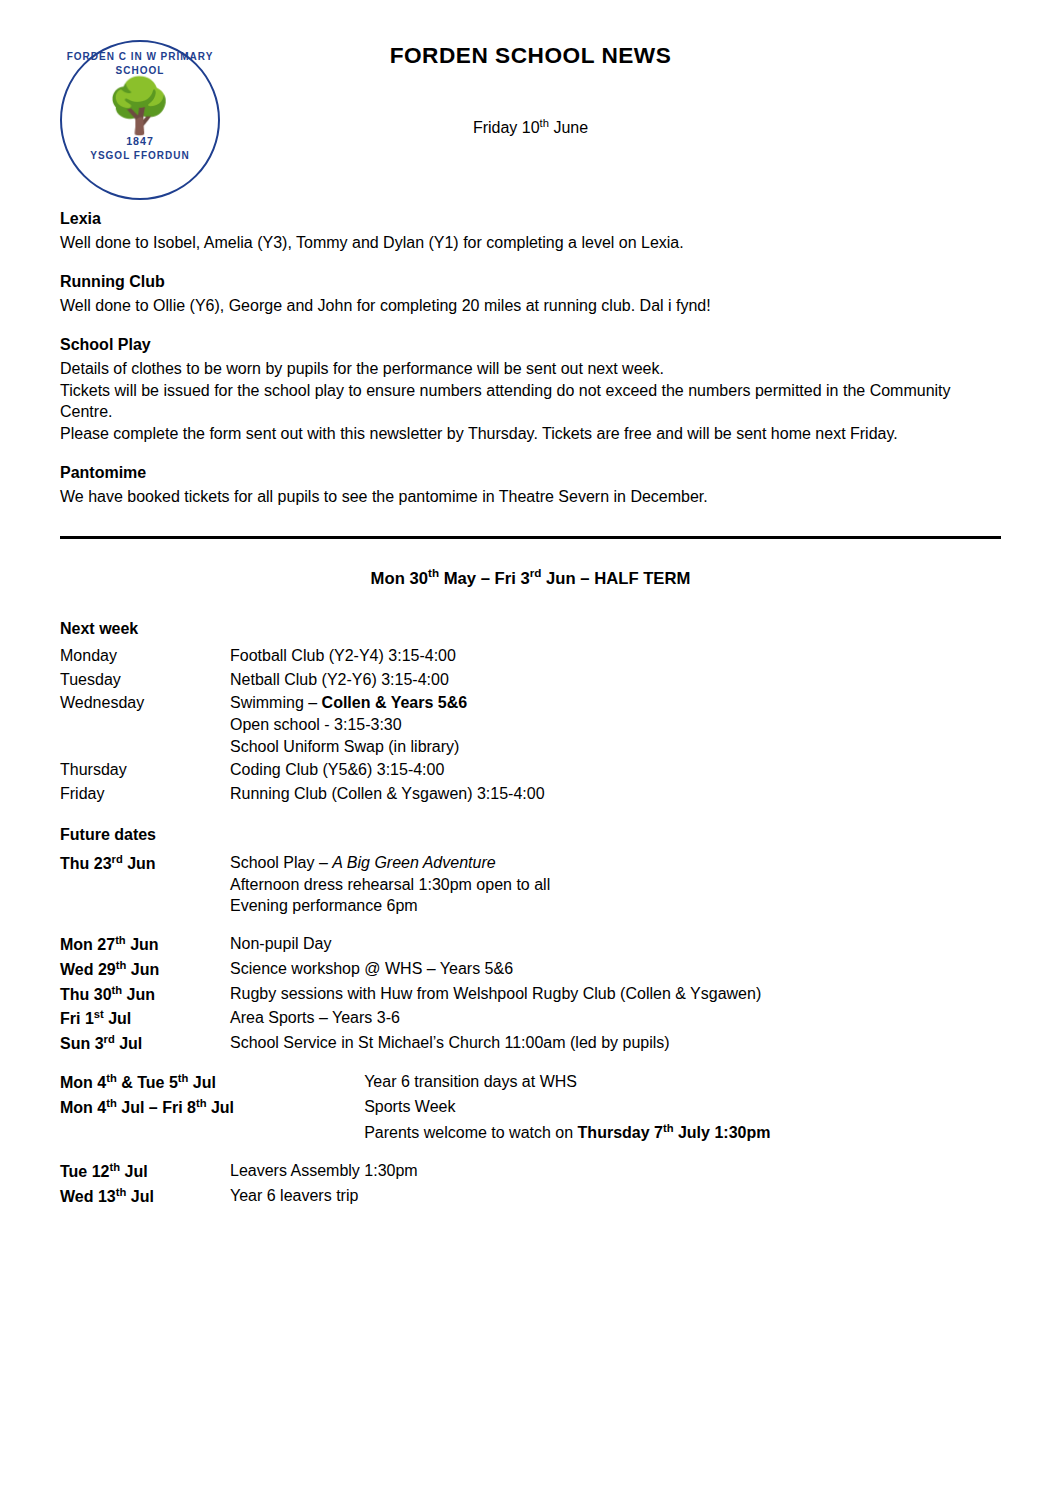FORDEN C IN W PRIMARY SCHOOL 🌳 1847 YSGOL FFORDUN
FORDEN SCHOOL NEWS
Friday 10th June
Lexia
Well done to Isobel, Amelia (Y3), Tommy and Dylan (Y1) for completing a level on Lexia.
Running Club
Well done to Ollie (Y6), George and John for completing 20 miles at running club. Dal i fynd!
School Play
Details of clothes to be worn by pupils for the performance will be sent out next week.
Tickets will be issued for the school play to ensure numbers attending do not exceed the numbers permitted in the Community Centre.
Please complete the form sent out with this newsletter by Thursday. Tickets are free and will be sent home next Friday.
Pantomime
We have booked tickets for all pupils to see the pantomime in Theatre Severn in December.
Mon 30th May – Fri 3rd Jun – HALF TERM
Next week
| Monday | Football Club (Y2-Y4) 3:15-4:00 |
| Tuesday | Netball Club (Y2-Y6) 3:15-4:00 |
| Wednesday | Swimming – Collen & Years 5&6 Open school - 3:15-3:30 School Uniform Swap (in library) |
| Thursday | Coding Club (Y5&6) 3:15-4:00 |
| Friday | Running Club (Collen & Ysgawen) 3:15-4:00 |
Future dates
| Thu 23 rd Jun | School Play – A Big Green Adventure Afternoon dress rehearsal 1:30pm open to all Evening performance 6pm |
| Mon 27 th Jun | Non-pupil Day |
| Wed 29 th Jun | Science workshop @ WHS – Years 5&6 |
| Thu 30 th Jun | Rugby sessions with Huw from Welshpool Rugby Club (Collen & Ysgawen) |
| Fri 1 st Jul | Area Sports – Years 3-6 |
| Sun 3 rd Jul | School Service in St Michael’s Church 11:00am (led by pupils) |
| Mon 4 th & Tue 5 th Jul | Year 6 transition days at WHS |
| Mon 4 th Jul – Fri 8 th Jul | Sports Week |
| | Parents welcome to watch on Thursday 7 th July 1:30pm |
| Tue 12 th Jul | Leavers Assembly 1:30pm |
| Wed 13 th Jul | Year 6 leavers trip |